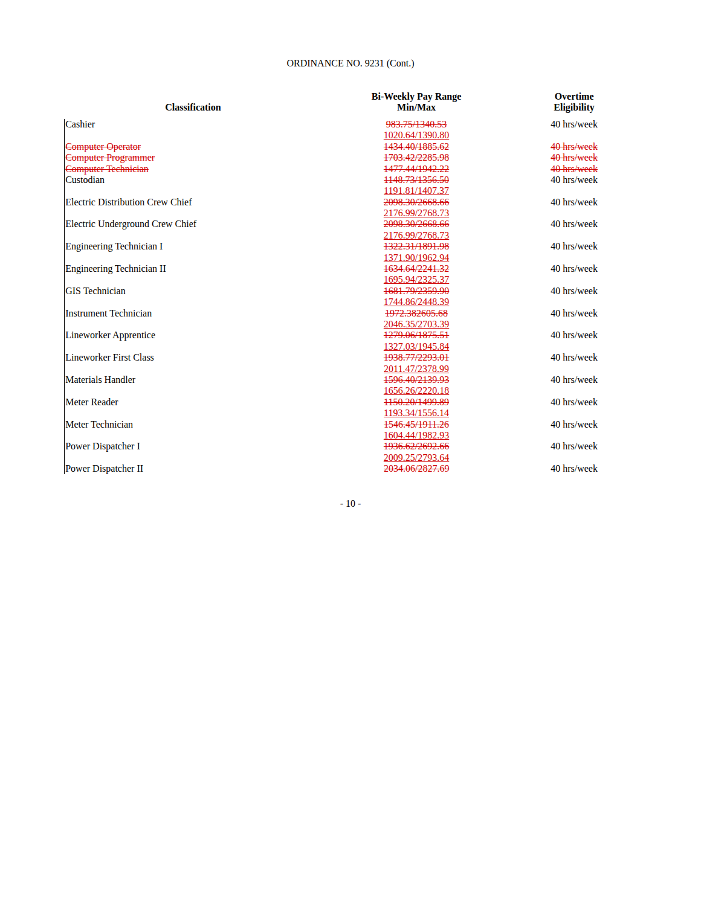ORDINANCE NO. 9231 (Cont.)
| Classification | Bi-Weekly Pay Range Min/Max | Overtime Eligibility |
| --- | --- | --- |
| Cashier | 983.75/1340.53 | 40 hrs/week |
| | 1020.64/1390.80 | |
| Computer Operator | 1434.40/1885.62 | 40 hrs/week |
| Computer Programmer | 1703.42/2285.98 | 40 hrs/week |
| Computer Technician | 1477.44/1942.22 | 40 hrs/week |
| Custodian | 1148.73/1356.50 | 40 hrs/week |
| | 1191.81/1407.37 | |
| Electric Distribution Crew Chief | 2098.30/2668.66 | 40 hrs/week |
| | 2176.99/2768.73 | |
| Electric Underground Crew Chief | 2098.30/2668.66 | 40 hrs/week |
| | 2176.99/2768.73 | |
| Engineering Technician I | 1322.31/1891.98 | 40 hrs/week |
| | 1371.90/1962.94 | |
| Engineering Technician II | 1634.64/2241.32 | 40 hrs/week |
| | 1695.94/2325.37 | |
| GIS Technician | 1681.79/2359.90 | 40 hrs/week |
| | 1744.86/2448.39 | |
| Instrument Technician | 1972.382605.68 | 40 hrs/week |
| | 2046.35/2703.39 | |
| Lineworker Apprentice | 1279.06/1875.51 | 40 hrs/week |
| | 1327.03/1945.84 | |
| Lineworker First Class | 1938.77/2293.01 | 40 hrs/week |
| | 2011.47/2378.99 | |
| Materials Handler | 1596.40/2139.93 | 40 hrs/week |
| | 1656.26/2220.18 | |
| Meter Reader | 1150.20/1499.89 | 40 hrs/week |
| | 1193.34/1556.14 | |
| Meter Technician | 1546.45/1911.26 | 40 hrs/week |
| | 1604.44/1982.93 | |
| Power Dispatcher I | 1936.62/2692.66 | 40 hrs/week |
| | 2009.25/2793.64 | |
| Power Dispatcher II | 2034.06/2827.69 | 40 hrs/week |
- 10 -